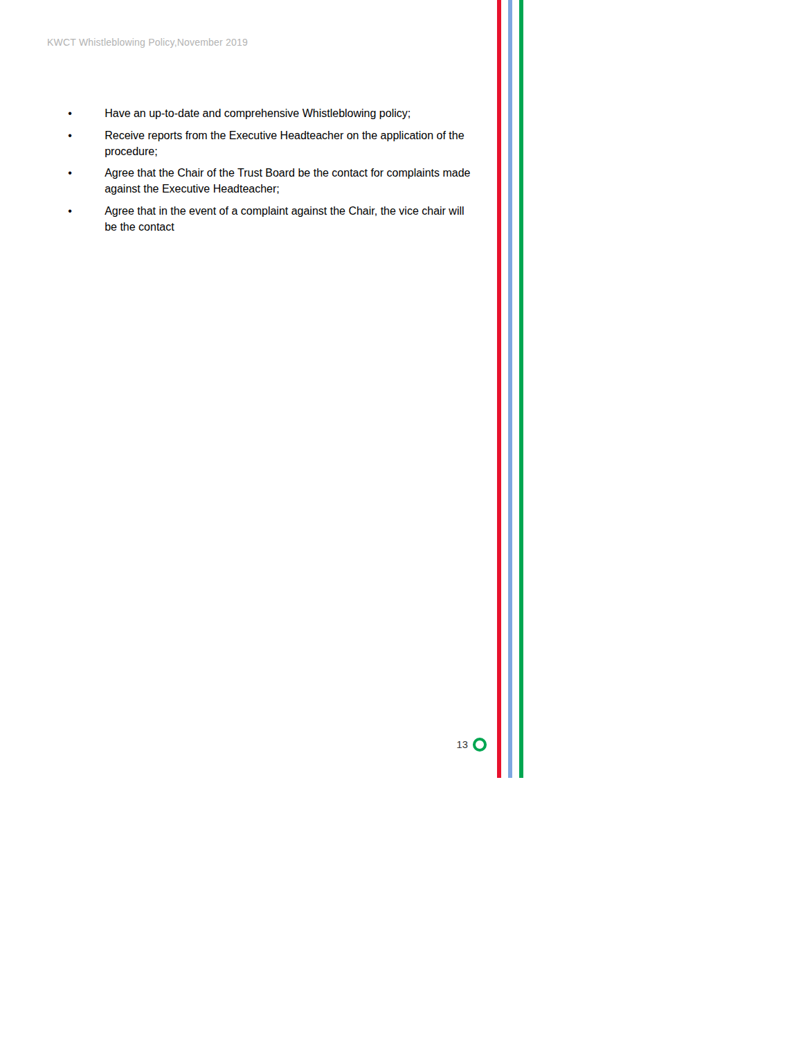KWCT Whistleblowing Policy,November 2019
Have an up-to-date and comprehensive Whistleblowing policy;
Receive reports from the Executive Headteacher on the application of the procedure;
Agree that the Chair of the Trust Board be the contact for complaints made against the Executive Headteacher;
Agree that in the event of a complaint against the Chair, the vice chair will be the contact
13